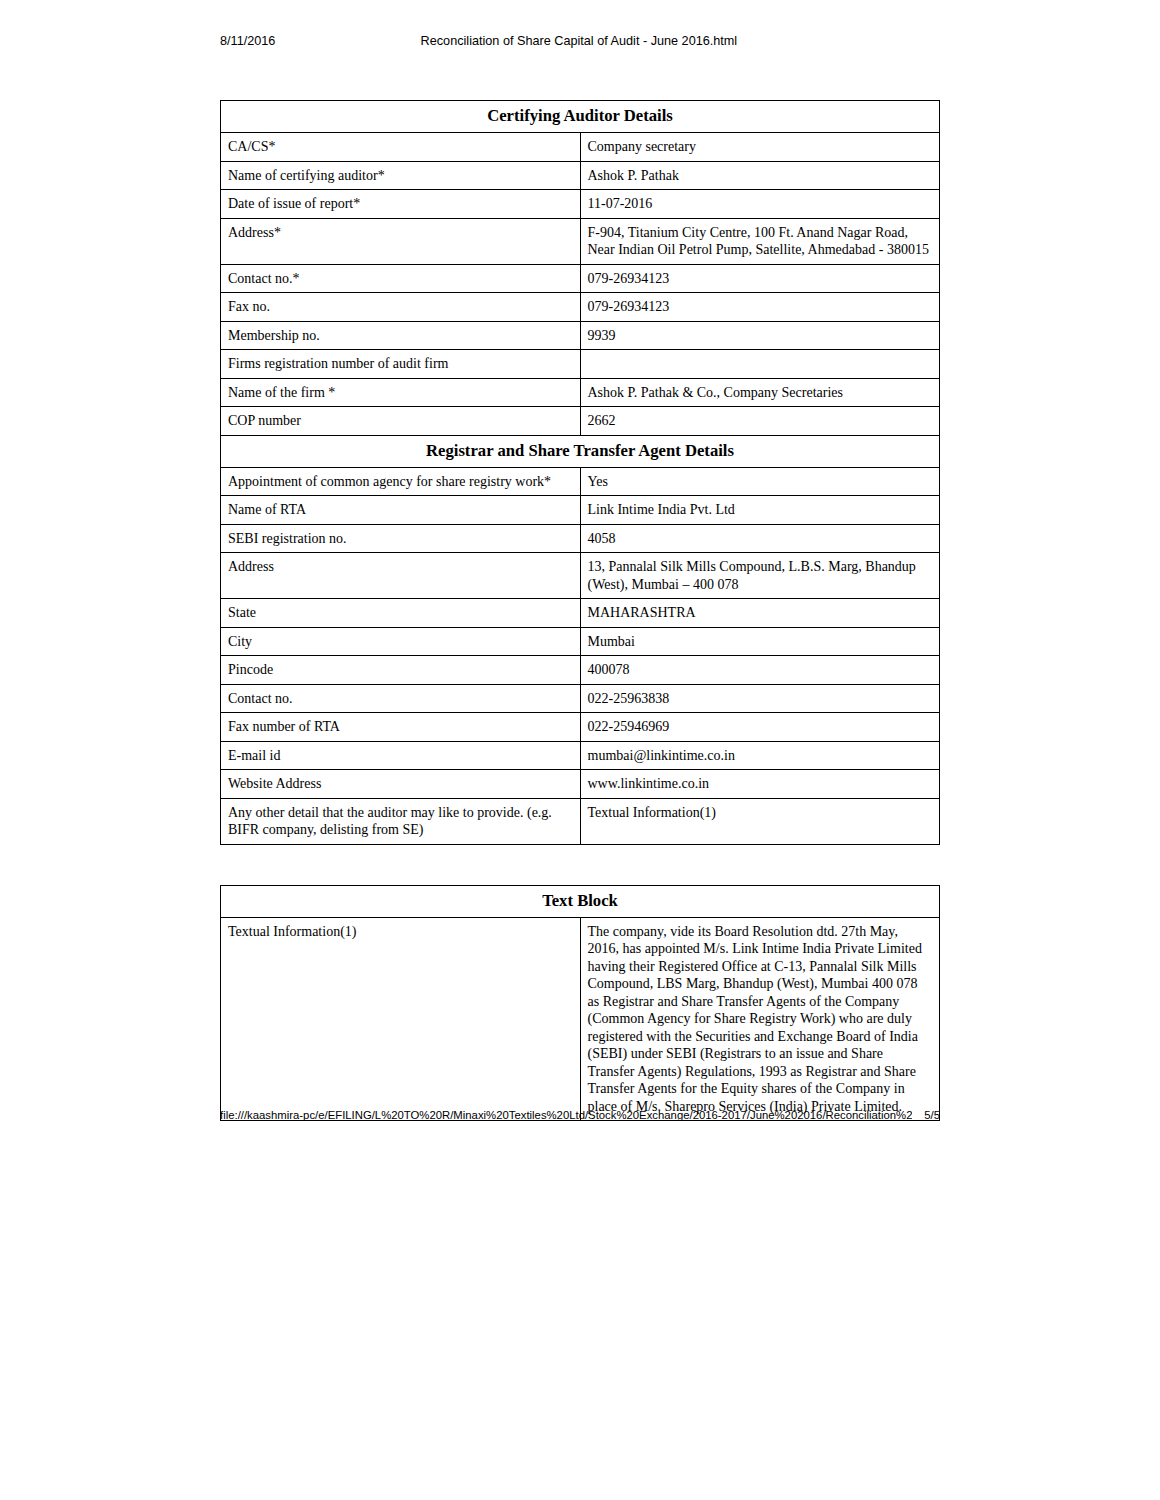8/11/2016 Reconciliation of Share Capital of Audit - June 2016.html
| Certifying Auditor Details |
| CA/CS* | Company secretary |
| Name of certifying auditor* | Ashok P. Pathak |
| Date of issue of report* | 11-07-2016 |
| Address* | F-904, Titanium City Centre, 100 Ft. Anand Nagar Road, Near Indian Oil Petrol Pump, Satellite, Ahmedabad - 380015 |
| Contact no.* | 079-26934123 |
| Fax no. | 079-26934123 |
| Membership no. | 9939 |
| Firms registration number of audit firm | |
| Name of the firm * | Ashok P. Pathak & Co., Company Secretaries |
| COP number | 2662 |
| Registrar and Share Transfer Agent Details |
| Appointment of common agency for share registry work* | Yes |
| Name of RTA | Link Intime India Pvt. Ltd |
| SEBI registration no. | 4058 |
| Address | 13, Pannalal Silk Mills Compound, L.B.S. Marg, Bhandup (West), Mumbai – 400 078 |
| State | MAHARASHTRA |
| City | Mumbai |
| Pincode | 400078 |
| Contact no. | 022-25963838 |
| Fax number of RTA | 022-25946969 |
| E-mail id | mumbai@linkintime.co.in |
| Website Address | www.linkintime.co.in |
| Any other detail that the auditor may like to provide. (e.g. BIFR company, delisting from SE) | Textual Information(1) |
| Text Block |
| Textual Information(1) | The company, vide its Board Resolution dtd. 27th May, 2016, has appointed M/s. Link Intime India Private Limited having their Registered Office at C-13, Pannalal Silk Mills Compound, LBS Marg, Bhandup (West), Mumbai 400 078 as Registrar and Share Transfer Agents of the Company (Common Agency for Share Registry Work) who are duly registered with the Securities and Exchange Board of India (SEBI) under SEBI (Registrars to an issue and Share Transfer Agents) Regulations, 1993 as Registrar and Share Transfer Agents for the Equity shares of the Company in place of M/s. Sharepro Services (India) Private Limited. |
file:///kaashmira-pc/e/EFILING/L%20TO%20R/Minaxi%20Textiles%20Ltd/Stock%20Exchange/2016-2017/June%202016/Reconciliation%20of%20Share%20capi… 5/5